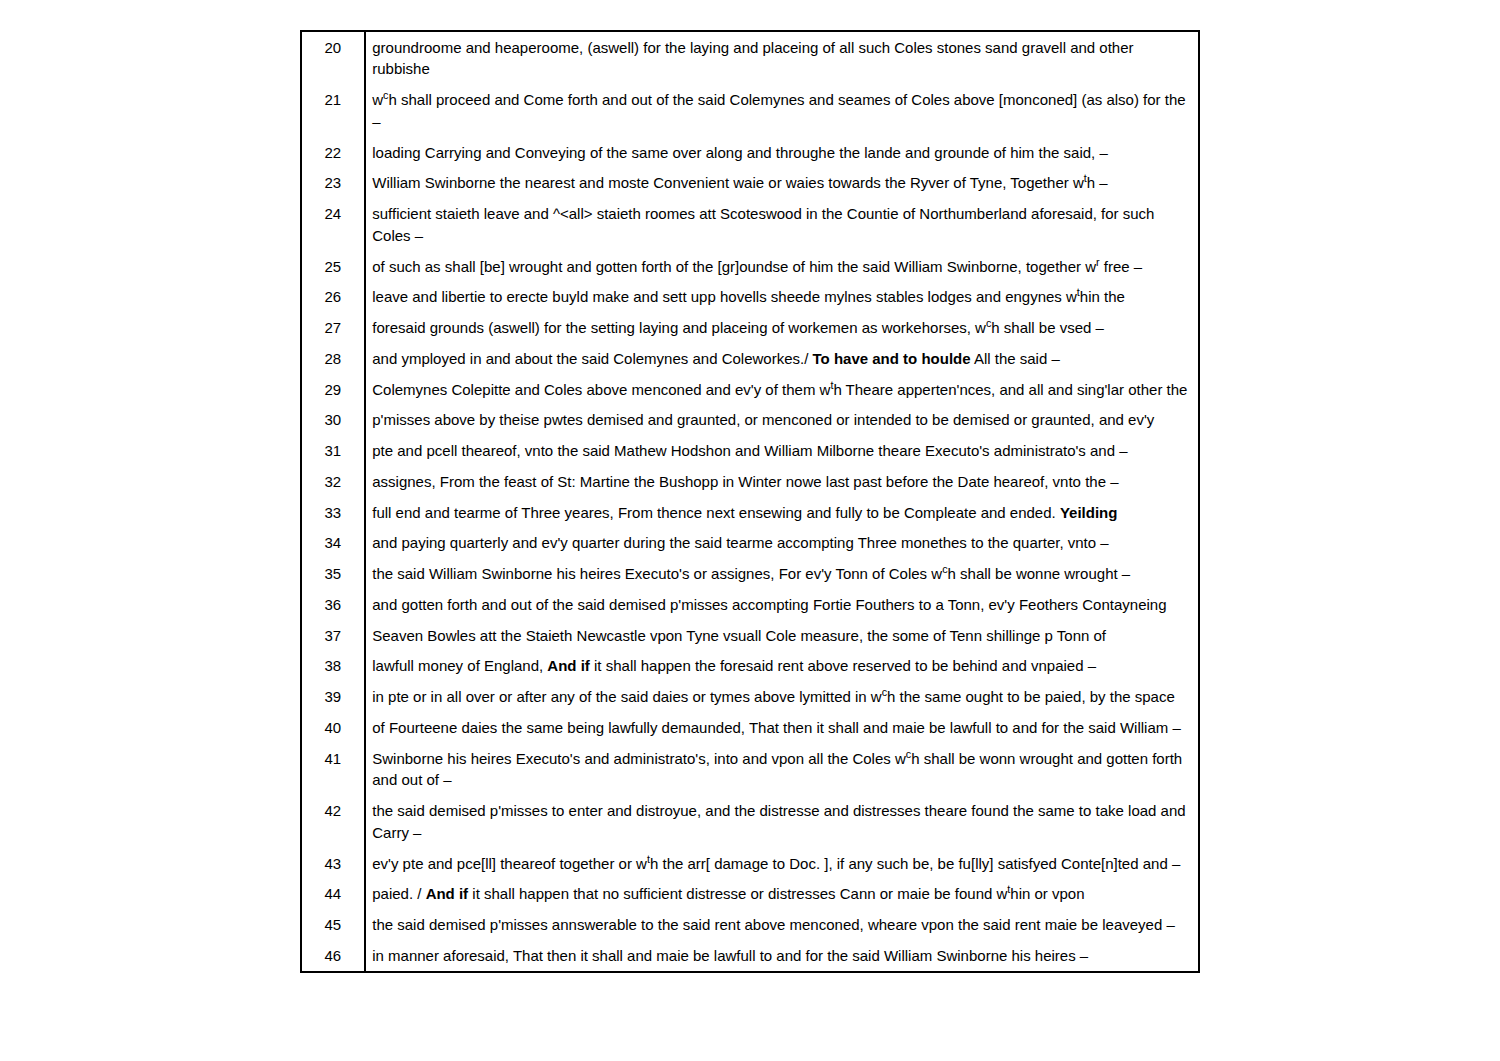| 20 | groundroome and heaperoome, (aswell) for the laying and placeing of all such Coles stones sand gravell and other rubbishe |
| 21 | w c h shall proceed and Come forth and out of the said Colemynes and seames of Coles above [monconed] (as also) for the – |
| 22 | loading Carrying and Conveying of the same over along and throughe the lande and grounde of him the said, – |
| 23 | William Swinborne the nearest and moste Convenient waie or waies towards the Ryver of Tyne, Together w t h – |
| 24 | sufficient staieth leave and ^<all> staieth roomes att Scoteswood in the Countie of Northumberland aforesaid, for such Coles – |
| 25 | of such as shall [be] wrought and gotten forth of the [gr]oundse of him the said William Swinborne, together w r free – |
| 26 | leave and libertie to erecte buyld make and sett upp hovells sheede mylnes stables lodges and engynes w t hin the |
| 27 | foresaid grounds (aswell) for the setting laying and placeing of workemen as workehorses, w c h shall be vsed – |
| 28 | and ymployed in and about the said Colemynes and Coleworkes./ To have and to houlde All the said – |
| 29 | Colemynes Colepitte and Coles above menconed and ev'y of them w t h Theare apperten'nces, and all and sing'lar other the |
| 30 | p'misses above by theise pwtes demised and graunted, or menconed or intended to be demised or graunted, and ev'y |
| 31 | pte and pcell theareof, vnto the said Mathew Hodshon and William Milborne theare Executo's administrato's and – |
| 32 | assignes, From the feast of St: Martine the Bushopp in Winter nowe last past before the Date heareof, vnto the – |
| 33 | full end and tearme of Three yeares, From thence next ensewing and fully to be Compleate and ended. Yeilding |
| 34 | and paying quarterly and ev'y quarter during the said tearme accompting Three monethes to the quarter, vnto – |
| 35 | the said William Swinborne his heires Executo's or assignes, For ev'y Tonn of Coles w c h shall be wonne wrought – |
| 36 | and gotten forth and out of the said demised p'misses accompting Fortie Fouthers to a Tonn, ev'y Feothers Contayneing |
| 37 | Seaven Bowles att the Staieth Newcastle vpon Tyne vsuall Cole measure, the some of Tenn shillinge p Tonn of |
| 38 | lawfull money of England, And if it shall happen the foresaid rent above reserved to be behind and vnpaied – |
| 39 | in pte or in all over or after any of the said daies or tymes above lymitted in w c h the same ought to be paied, by the space |
| 40 | of Fourteene daies the same being lawfully demaunded, That then it shall and maie be lawfull to and for the said William – |
| 41 | Swinborne his heires Executo's and administrato's, into and vpon all the Coles w c h shall be wonn wrought and gotten forth and out of – |
| 42 | the said demised p'misses to enter and distroyue, and the distresse and distresses theare found the same to take load and Carry – |
| 43 | ev'y pte and pce[ll] theareof together or w t h the arr[ damage to Doc. ], if any such be, be fu[lly] satisfyed Conte[n]ted and – |
| 44 | paied. / And if it shall happen that no sufficient distresse or distresses Cann or maie be found w t hin or vpon |
| 45 | the said demised p'misses annswerable to the said rent above menconed, wheare vpon the said rent maie be leaveyed – |
| 46 | in manner aforesaid, That then it shall and maie be lawfull to and for the said William Swinborne his heires – |